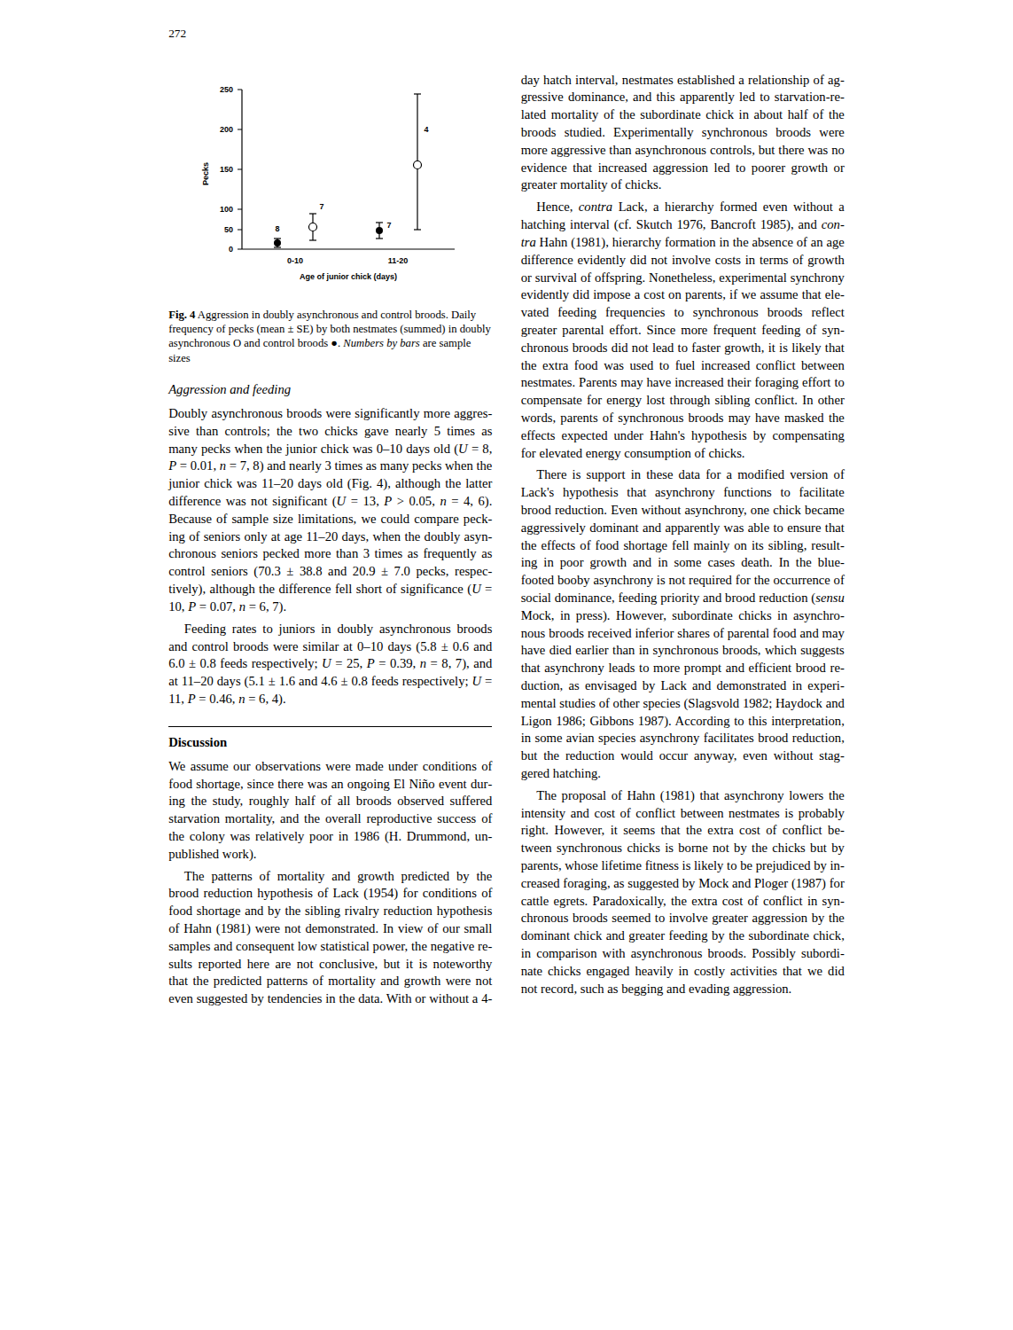272
250 200 150 100 50 0 Pecks 8 7 7 4 0-10 11-20 Age of junior chick (days)
Fig. 4 Aggression in doubly asynchronous and control broods. Daily frequency of pecks (mean ± SE) by both nestmates (summed) in doubly asynchronous O and control broods ●. Numbers by bars are sample sizes
Aggression and feeding
Doubly asynchronous broods were significantly more aggressive than controls; the two chicks gave nearly 5 times as many pecks when the junior chick was 0–10 days old (U = 8, P = 0.01, n = 7, 8) and nearly 3 times as many pecks when the junior chick was 11–20 days old (Fig. 4), although the latter difference was not significant (U = 13, P > 0.05, n = 4, 6). Because of sample size limitations, we could compare pecking of seniors only at age 11–20 days, when the doubly asynchronous seniors pecked more than 3 times as frequently as control seniors (70.3 ± 38.8 and 20.9 ± 7.0 pecks, respectively), although the difference fell short of significance (U = 10, P = 0.07, n = 6, 7).
Feeding rates to juniors in doubly asynchronous broods and control broods were similar at 0–10 days (5.8 ± 0.6 and 6.0 ± 0.8 feeds respectively; U = 25, P = 0.39, n = 8, 7), and at 11–20 days (5.1 ± 1.6 and 4.6 ± 0.8 feeds respectively; U = 11, P = 0.46, n = 6, 4).
Discussion
We assume our observations were made under conditions of food shortage, since there was an ongoing El Niño event during the study, roughly half of all broods observed suffered starvation mortality, and the overall reproductive success of the colony was relatively poor in 1986 (H. Drummond, unpublished work).
The patterns of mortality and growth predicted by the brood reduction hypothesis of Lack (1954) for conditions of food shortage and by the sibling rivalry reduction hypothesis of Hahn (1981) were not demonstrated. In view of our small samples and consequent low statistical power, the negative results reported here are not conclusive, but it is noteworthy that the predicted patterns of mortality and growth were not even suggested by tendencies in the data. With or without a 4-day hatch interval, nestmates established a relationship of aggressive dominance, and this apparently led to starvation-related mortality of the subordinate chick in about half of the broods studied. Experimentally synchronous broods were more aggressive than asynchronous controls, but there was no evidence that increased aggression led to poorer growth or greater mortality of chicks.
Hence, contra Lack, a hierarchy formed even without a hatching interval (cf. Skutch 1976, Bancroft 1985), and contra Hahn (1981), hierarchy formation in the absence of an age difference evidently did not involve costs in terms of growth or survival of offspring. Nonetheless, experimental synchrony evidently did impose a cost on parents, if we assume that elevated feeding frequencies to synchronous broods reflect greater parental effort. Since more frequent feeding of synchronous broods did not lead to faster growth, it is likely that the extra food was used to fuel increased conflict between nestmates. Parents may have increased their foraging effort to compensate for energy lost through sibling conflict. In other words, parents of synchronous broods may have masked the effects expected under Hahn's hypothesis by compensating for elevated energy consumption of chicks.
There is support in these data for a modified version of Lack's hypothesis that asynchrony functions to facilitate brood reduction. Even without asynchrony, one chick became aggressively dominant and apparently was able to ensure that the effects of food shortage fell mainly on its sibling, resulting in poor growth and in some cases death. In the blue-footed booby asynchrony is not required for the occurrence of social dominance, feeding priority and brood reduction (sensu Mock, in press). However, subordinate chicks in asynchronous broods received inferior shares of parental food and may have died earlier than in synchronous broods, which suggests that asynchrony leads to more prompt and efficient brood reduction, as envisaged by Lack and demonstrated in experimental studies of other species (Slagsvold 1982; Haydock and Ligon 1986; Gibbons 1987). According to this interpretation, in some avian species asynchrony facilitates brood reduction, but the reduction would occur anyway, even without staggered hatching.
The proposal of Hahn (1981) that asynchrony lowers the intensity and cost of conflict between nestmates is probably right. However, it seems that the extra cost of conflict between synchronous chicks is borne not by the chicks but by parents, whose lifetime fitness is likely to be prejudiced by increased foraging, as suggested by Mock and Ploger (1987) for cattle egrets. Paradoxically, the extra cost of conflict in synchronous broods seemed to involve greater aggression by the dominant chick and greater feeding by the subordinate chick, in comparison with asynchronous broods. Possibly subordinate chicks engaged heavily in costly activities that we did not record, such as begging and evading aggression.